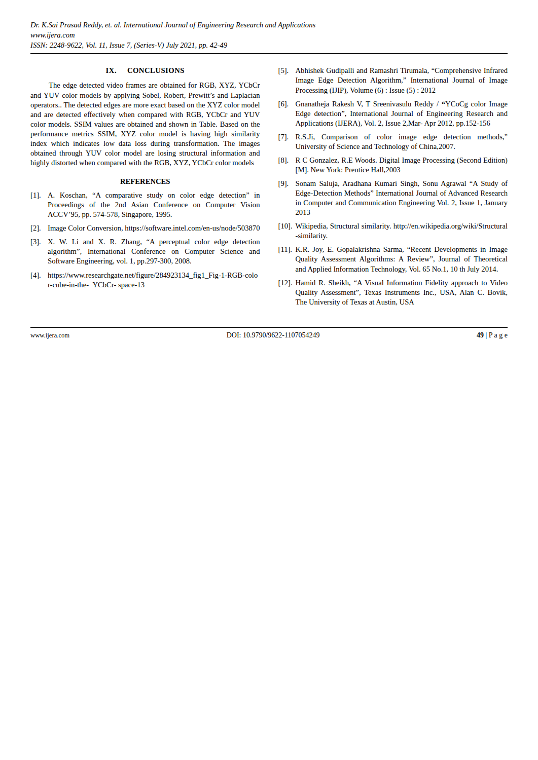Dr. K.Sai Prasad Reddy, et. al. International Journal of Engineering Research and Applications
www.ijera.com
ISSN: 2248-9622, Vol. 11, Issue 7, (Series-V) July 2021, pp. 42-49
IX. CONCLUSIONS
The edge detected video frames are obtained for RGB, XYZ, YCbCr and YUV color models by applying Sobel, Robert, Prewitt’s and Laplacian operators.. The detected edges are more exact based on the XYZ color model and are detected effectively when compared with RGB, YCbCr and YUV color models. SSIM values are obtained and shown in Table. Based on the performance metrics SSIM, XYZ color model is having high similarity index which indicates low data loss during transformation. The images obtained through YUV color model are losing structural information and highly distorted when compared with the RGB, XYZ, YCbCr color models
REFERENCES
[1]. A. Koschan, “A comparative study on color edge detection” in Proceedings of the 2nd Asian Conference on Computer Vision ACCV’95, pp. 574-578, Singapore, 1995.
[2]. Image Color Conversion, https://software.intel.com/en-us/node/503870
[3]. X. W. Li and X. R. Zhang, “A perceptual color edge detection algorithm”, International Conference on Computer Science and Software Engineering, vol. 1, pp.297-300, 2008.
[4]. https://www.researchgate.net/figure/284923134_fig1_Fig-1-RGB-color-cube-in-the- YCbCr- space-13
[5]. Abhishek Gudipalli and Ramashri Tirumala, “Comprehensive Infrared Image Edge Detection Algorithm,” International Journal of Image Processing (IJIP), Volume (6) : Issue (5) : 2012
[6]. Gnanatheja Rakesh V, T Sreenivasulu Reddy / “YCoCg color Image Edge detection”, International Journal of Engineering Research and Applications (IJERA), Vol. 2, Issue 2,Mar- Apr 2012, pp.152-156
[7]. R.S.Ji, Comparison of color image edge detection methods,” University of Science and Technology of China,2007.
[8]. R C Gonzalez, R.E Woods. Digital Image Processing (Second Edition)[M]. New York: Prentice Hall,2003
[9]. Sonam Saluja, Aradhana Kumari Singh, Sonu Agrawal “A Study of Edge-Detection Methods” International Journal of Advanced Research in Computer and Communication Engineering Vol. 2, Issue 1, January 2013
[10]. Wikipedia, Structural similarity. http://en.wikipedia.org/wiki/Structural-similarity.
[11]. K.R. Joy, E. Gopalakrishna Sarma, “Recent Developments in Image Quality Assessment Algorithms: A Review”, Journal of Theoretical and Applied Information Technology, Vol. 65 No.1, 10 th July 2014.
[12]. Hamid R. Sheikh, “A Visual Information Fidelity approach to Video Quality Assessment”, Texas Instruments Inc., USA, Alan C. Bovik, The University of Texas at Austin, USA
www.ijera.com
DOI: 10.9790/9622-1107054249
49 | P a g e